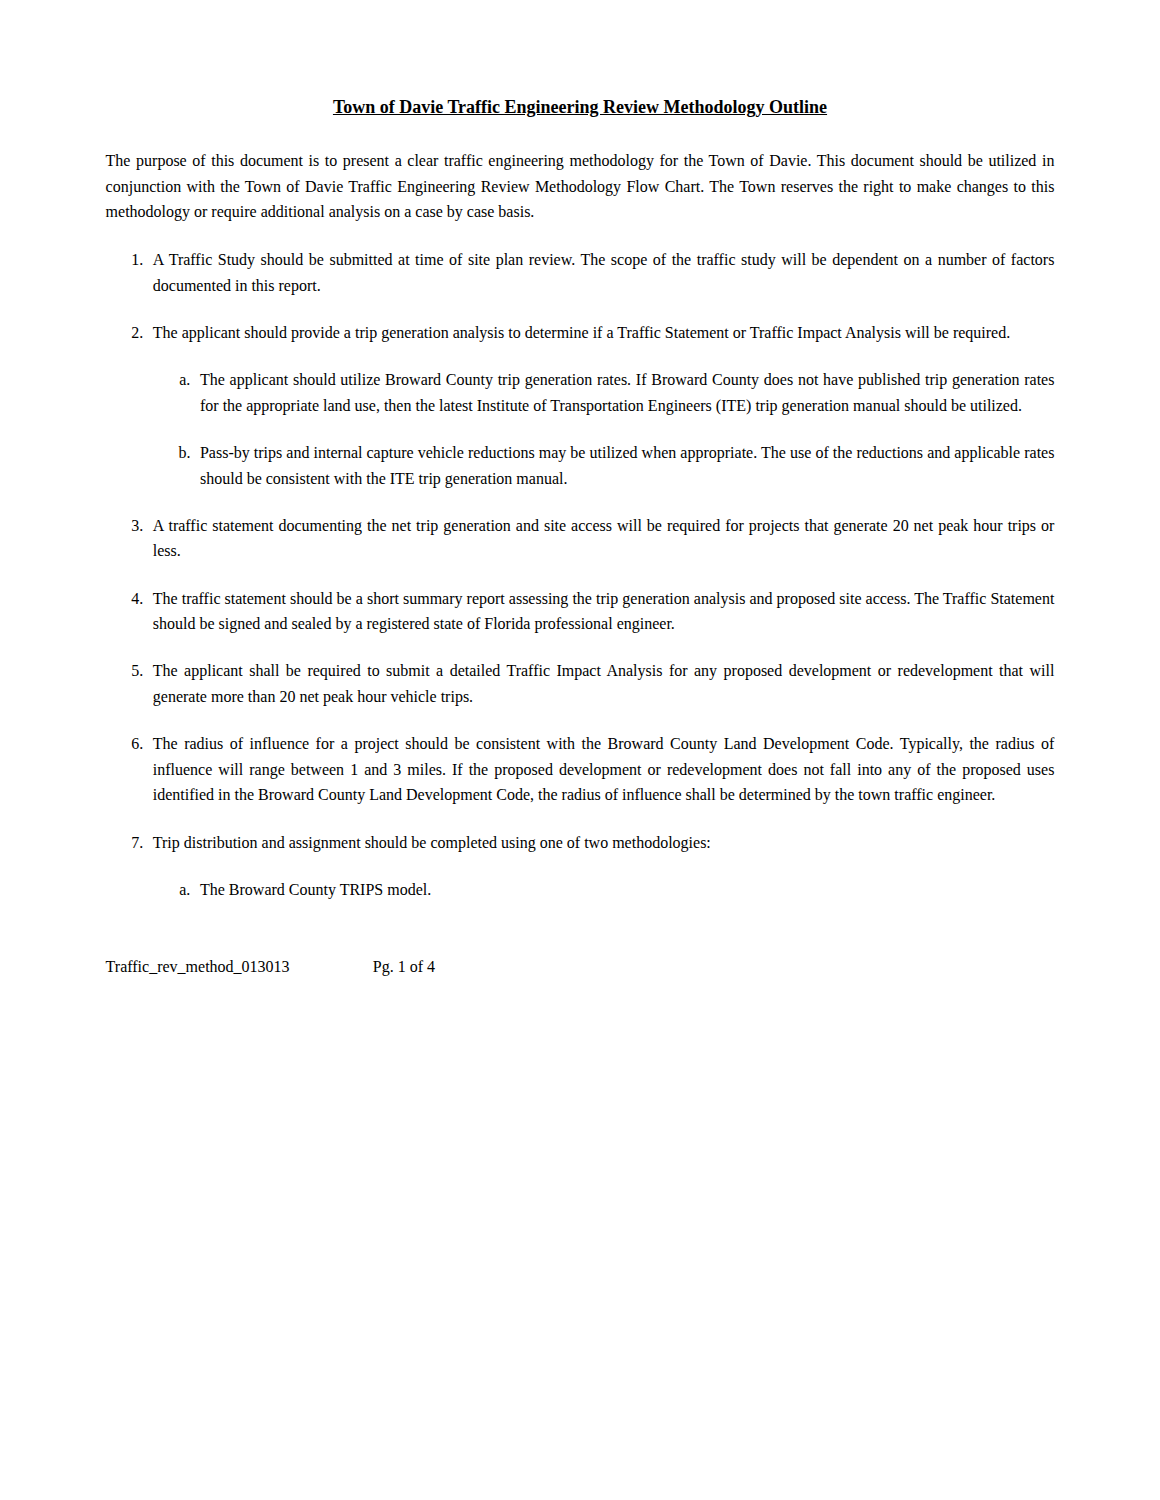Town of Davie Traffic Engineering Review Methodology Outline
The purpose of this document is to present a clear traffic engineering methodology for the Town of Davie. This document should be utilized in conjunction with the Town of Davie Traffic Engineering Review Methodology Flow Chart. The Town reserves the right to make changes to this methodology or require additional analysis on a case by case basis.
A Traffic Study should be submitted at time of site plan review. The scope of the traffic study will be dependent on a number of factors documented in this report.
The applicant should provide a trip generation analysis to determine if a Traffic Statement or Traffic Impact Analysis will be required.
The applicant should utilize Broward County trip generation rates. If Broward County does not have published trip generation rates for the appropriate land use, then the latest Institute of Transportation Engineers (ITE) trip generation manual should be utilized.
Pass-by trips and internal capture vehicle reductions may be utilized when appropriate. The use of the reductions and applicable rates should be consistent with the ITE trip generation manual.
A traffic statement documenting the net trip generation and site access will be required for projects that generate 20 net peak hour trips or less.
The traffic statement should be a short summary report assessing the trip generation analysis and proposed site access. The Traffic Statement should be signed and sealed by a registered state of Florida professional engineer.
The applicant shall be required to submit a detailed Traffic Impact Analysis for any proposed development or redevelopment that will generate more than 20 net peak hour vehicle trips.
The radius of influence for a project should be consistent with the Broward County Land Development Code. Typically, the radius of influence will range between 1 and 3 miles. If the proposed development or redevelopment does not fall into any of the proposed uses identified in the Broward County Land Development Code, the radius of influence shall be determined by the town traffic engineer.
Trip distribution and assignment should be completed using one of two methodologies:
The Broward County TRIPS model.
Traffic_rev_method_013013 Pg. 1 of 4